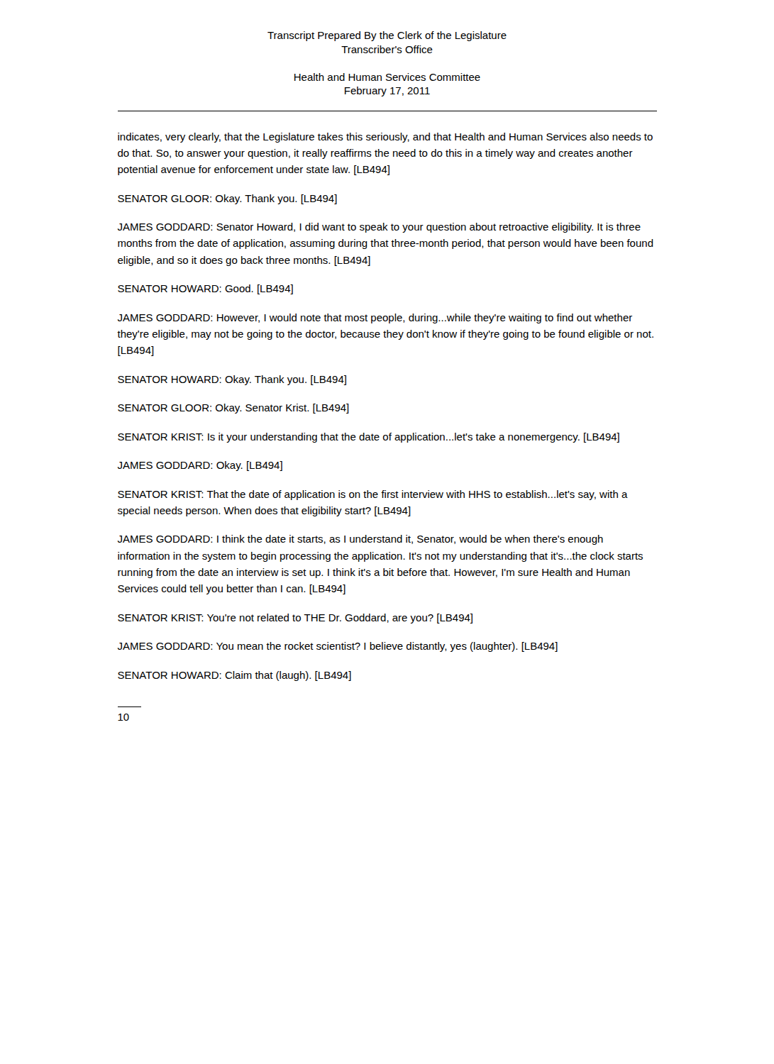Transcript Prepared By the Clerk of the Legislature
Transcriber's Office
Health and Human Services Committee
February 17, 2011
indicates, very clearly, that the Legislature takes this seriously, and that Health and Human Services also needs to do that. So, to answer your question, it really reaffirms the need to do this in a timely way and creates another potential avenue for enforcement under state law. [LB494]
SENATOR GLOOR: Okay. Thank you. [LB494]
JAMES GODDARD: Senator Howard, I did want to speak to your question about retroactive eligibility. It is three months from the date of application, assuming during that three-month period, that person would have been found eligible, and so it does go back three months. [LB494]
SENATOR HOWARD: Good. [LB494]
JAMES GODDARD: However, I would note that most people, during...while they're waiting to find out whether they're eligible, may not be going to the doctor, because they don't know if they're going to be found eligible or not. [LB494]
SENATOR HOWARD: Okay. Thank you. [LB494]
SENATOR GLOOR: Okay. Senator Krist. [LB494]
SENATOR KRIST: Is it your understanding that the date of application...let's take a nonemergency. [LB494]
JAMES GODDARD: Okay. [LB494]
SENATOR KRIST: That the date of application is on the first interview with HHS to establish...let's say, with a special needs person. When does that eligibility start? [LB494]
JAMES GODDARD: I think the date it starts, as I understand it, Senator, would be when there's enough information in the system to begin processing the application. It's not my understanding that it's...the clock starts running from the date an interview is set up. I think it's a bit before that. However, I'm sure Health and Human Services could tell you better than I can. [LB494]
SENATOR KRIST: You're not related to THE Dr. Goddard, are you? [LB494]
JAMES GODDARD: You mean the rocket scientist? I believe distantly, yes (laughter). [LB494]
SENATOR HOWARD: Claim that (laugh). [LB494]
10